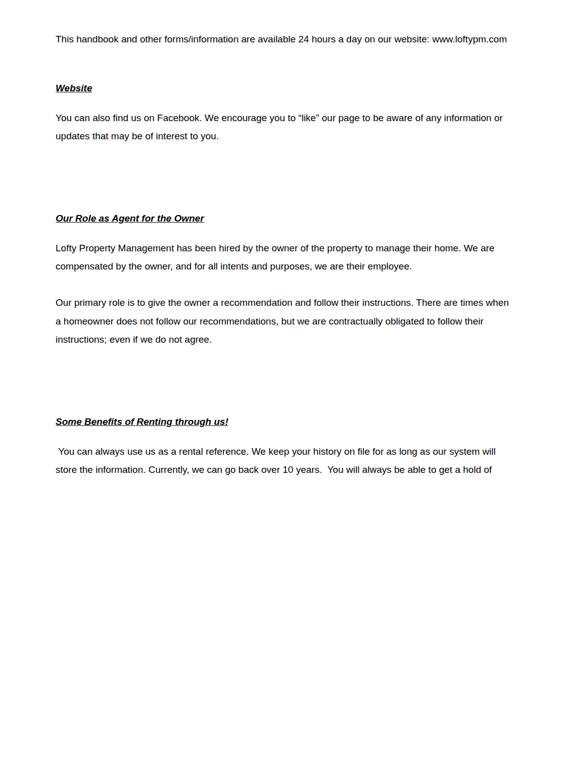This handbook and other forms/information are available 24 hours a day on our website: www.loftypm.com
Website
You can also find us on Facebook. We encourage you to “like” our page to be aware of any information or updates that may be of interest to you.
Our Role as Agent for the Owner
Lofty Property Management has been hired by the owner of the property to manage their home. We are compensated by the owner, and for all intents and purposes, we are their employee.
Our primary role is to give the owner a recommendation and follow their instructions. There are times when a homeowner does not follow our recommendations, but we are contractually obligated to follow their instructions; even if we do not agree.
Some Benefits of Renting through us!
You can always use us as a rental reference. We keep your history on file for as long as our system will store the information. Currently, we can go back over 10 years. You will always be able to get a hold of